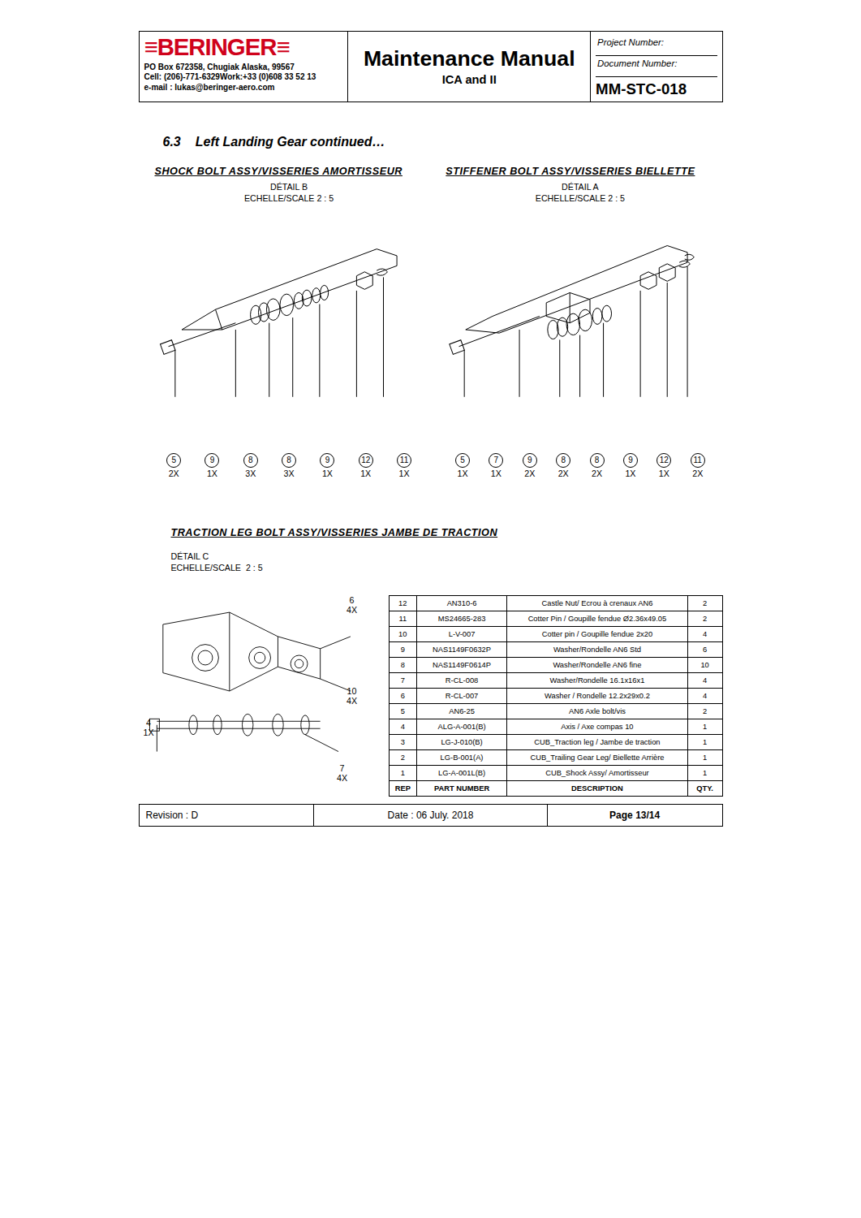| ≡ BERINGER ≡ PO Box 672358, Chugiak Alaska, 99567 Cell: (206)-771-6329Work:+33 (0)608 33 52 13 e-mail : lukas@beringer-aero.com | Maintenance Manual ICA and II | Project Number: Document Number: MM-STC-018 |
6.3 Left Landing Gear continued…
SHOCK BOLT ASSY/VISSERIES AMORTISSEUR
DÉTAIL B
ECHELLE/SCALE 2 : 5
52X
91X
83X
83X
91X
121X
111X
STIFFENER BOLT ASSY/VISSERIES BIELLETTE
DÉTAIL A
ECHELLE/SCALE 2 : 5
51X
71X
92X
82X
82X
91X
121X
112X
TRACTION LEG BOLT ASSY/VISSERIES JAMBE DE TRACTION
DÉTAIL C
ECHELLE/SCALE 2 : 5
6
4X
10
4X
4
1X
7
4X
| 12 | AN310-6 | Castle Nut/ Ecrou à crenaux AN6 | 2 |
| 11 | MS24665-283 | Cotter Pin / Goupille fendue Ø2.36x49.05 | 2 |
| 10 | L-V-007 | Cotter pin / Goupille fendue 2x20 | 4 |
| 9 | NAS1149F0632P | Washer/Rondelle AN6 Std | 6 |
| 8 | NAS1149F0614P | Washer/Rondelle AN6 fine | 10 |
| 7 | R-CL-008 | Washer/Rondelle 16.1x16x1 | 4 |
| 6 | R-CL-007 | Washer / Rondelle 12.2x29x0.2 | 4 |
| 5 | AN6-25 | AN6 Axle bolt/vis | 2 |
| 4 | ALG-A-001(B) | Axis / Axe compas 10 | 1 |
| 3 | LG-J-010(B) | CUB_Traction leg / Jambe de traction | 1 |
| 2 | LG-B-001(A) | CUB_Trailing Gear Leg/ Biellette Arrière | 1 |
| 1 | LG-A-001L(B) | CUB_Shock Assy/ Amortisseur | 1 |
| REP | PART NUMBER | DESCRIPTION | QTY. |
| Revision : D | Date : 06 July. 2018 | Page 13/14 |